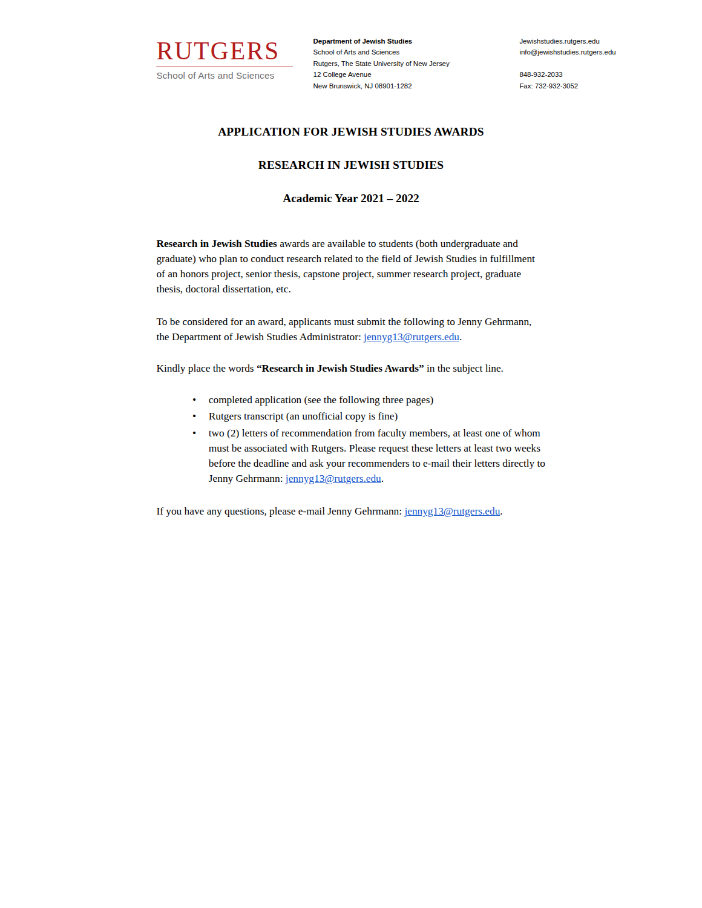RUTGERS
School of Arts and Sciences
Department of Jewish Studies
School of Arts and Sciences
Rutgers, The State University of New Jersey
12 College Avenue
New Brunswick, NJ 08901-1282
Jewishstudies.rutgers.edu
info@jewishstudies.rutgers.edu
848-932-2033
Fax: 732-932-3052
APPLICATION FOR JEWISH STUDIES AWARDS
RESEARCH IN JEWISH STUDIES
Academic Year 2021 – 2022
Research in Jewish Studies awards are available to students (both undergraduate and graduate) who plan to conduct research related to the field of Jewish Studies in fulfillment of an honors project, senior thesis, capstone project, summer research project, graduate thesis, doctoral dissertation, etc.
To be considered for an award, applicants must submit the following to Jenny Gehrmann, the Department of Jewish Studies Administrator: jennyg13@rutgers.edu.
Kindly place the words “Research in Jewish Studies Awards” in the subject line.
completed application (see the following three pages)
Rutgers transcript (an unofficial copy is fine)
two (2) letters of recommendation from faculty members, at least one of whom must be associated with Rutgers. Please request these letters at least two weeks before the deadline and ask your recommenders to e-mail their letters directly to Jenny Gehrmann: jennyg13@rutgers.edu.
If you have any questions, please e-mail Jenny Gehrmann: jennyg13@rutgers.edu.